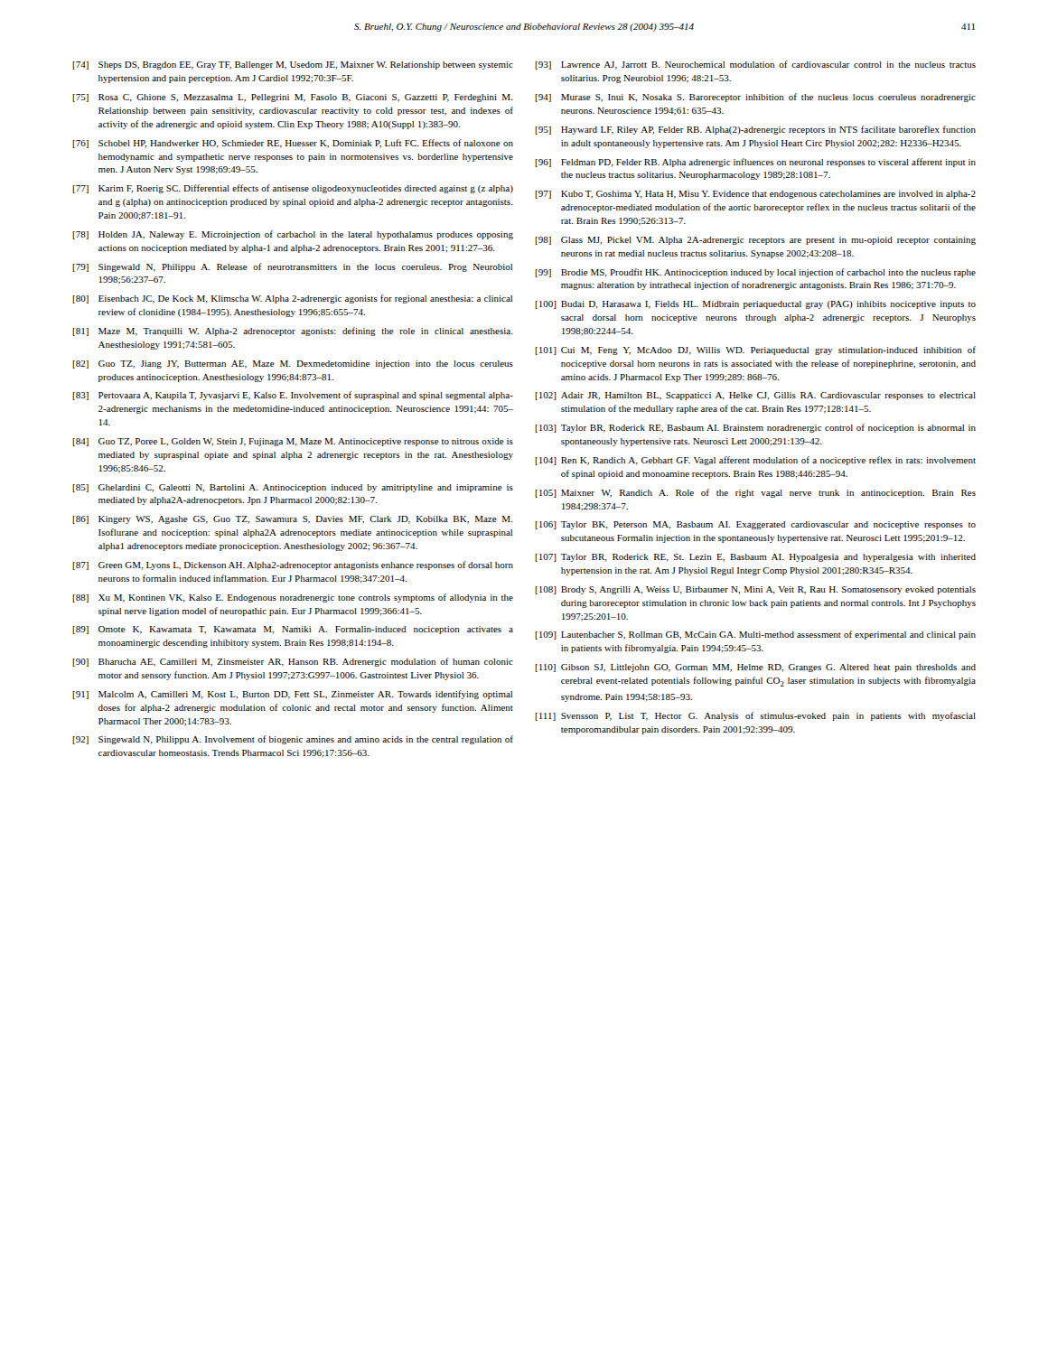S. Bruehl, O.Y. Chung / Neuroscience and Biobehavioral Reviews 28 (2004) 395–414 411
[74] Sheps DS, Bragdon EE, Gray TF, Ballenger M, Usedom JE, Maixner W. Relationship between systemic hypertension and pain perception. Am J Cardiol 1992;70:3F–5F.
[75] Rosa C, Ghione S, Mezzasalma L, Pellegrini M, Fasolo B, Giaconi S, Gazzetti P, Ferdeghini M. Relationship between pain sensitivity, cardiovascular reactivity to cold pressor test, and indexes of activity of the adrenergic and opioid system. Clin Exp Theory 1988; A10(Suppl 1):383–90.
[76] Schobel HP, Handwerker HO, Schmieder RE, Huesser K, Dominiak P, Luft FC. Effects of naloxone on hemodynamic and sympathetic nerve responses to pain in normotensives vs. borderline hypertensive men. J Auton Nerv Syst 1998;69:49–55.
[77] Karim F, Roerig SC. Differential effects of antisense oligodeoxynucleotides directed against g (z alpha) and g (alpha) on antinociception produced by spinal opioid and alpha-2 adrenergic receptor antagonists. Pain 2000;87:181–91.
[78] Holden JA, Naleway E. Microinjection of carbachol in the lateral hypothalamus produces opposing actions on nociception mediated by alpha-1 and alpha-2 adrenoceptors. Brain Res 2001; 911:27–36.
[79] Singewald N, Philippu A. Release of neurotransmitters in the locus coeruleus. Prog Neurobiol 1998;56:237–67.
[80] Eisenbach JC, De Kock M, Klimscha W. Alpha 2-adrenergic agonists for regional anesthesia: a clinical review of clonidine (1984–1995). Anesthesiology 1996;85:655–74.
[81] Maze M, Tranquilli W. Alpha-2 adrenoceptor agonists: defining the role in clinical anesthesia. Anesthesiology 1991;74:581–605.
[82] Guo TZ, Jiang JY, Butterman AE, Maze M. Dexmedetomidine injection into the locus ceruleus produces antinociception. Anesthesiology 1996;84:873–81.
[83] Pertovaara A, Kaupila T, Jyvasjarvi E, Kalso E. Involvement of supraspinal and spinal segmental alpha-2-adrenergic mechanisms in the medetomidine-induced antinociception. Neuroscience 1991;44: 705–14.
[84] Guo TZ, Poree L, Golden W, Stein J, Fujinaga M, Maze M. Antinociceptive response to nitrous oxide is mediated by supraspinal opiate and spinal alpha 2 adrenergic receptors in the rat. Anesthesiology 1996;85:846–52.
[85] Ghelardini C, Galeotti N, Bartolini A. Antinociception induced by amitriptyline and imipramine is mediated by alpha2A-adrenocpetors. Jpn J Pharmacol 2000;82:130–7.
[86] Kingery WS, Agashe GS, Guo TZ, Sawamura S, Davies MF, Clark JD, Kobilka BK, Maze M. Isoflurane and nociception: spinal alpha2A adrenoceptors mediate antinociception while supraspinal alpha1 adrenoceptors mediate pronociception. Anesthesiology 2002; 96:367–74.
[87] Green GM, Lyons L, Dickenson AH. Alpha2-adrenoceptor antagonists enhance responses of dorsal horn neurons to formalin induced inflammation. Eur J Pharmacol 1998;347:201–4.
[88] Xu M, Kontinen VK, Kalso E. Endogenous noradrenergic tone controls symptoms of allodynia in the spinal nerve ligation model of neuropathic pain. Eur J Pharmacol 1999;366:41–5.
[89] Omote K, Kawamata T, Kawamata M, Namiki A. Formalin-induced nociception activates a monoaminergic descending inhibitory system. Brain Res 1998;814:194–8.
[90] Bharucha AE, Camilleri M, Zinsmeister AR, Hanson RB. Adrenergic modulation of human colonic motor and sensory function. Am J Physiol 1997;273:G997–1006. Gastrointest Liver Physiol 36.
[91] Malcolm A, Camilleri M, Kost L, Burton DD, Fett SL, Zinmeister AR. Towards identifying optimal doses for alpha-2 adrenergic modulation of colonic and rectal motor and sensory function. Aliment Pharmacol Ther 2000;14:783–93.
[92] Singewald N, Philippu A. Involvement of biogenic amines and amino acids in the central regulation of cardiovascular homeostasis. Trends Pharmacol Sci 1996;17:356–63.
[93] Lawrence AJ, Jarrott B. Neurochemical modulation of cardiovascular control in the nucleus tractus solitarius. Prog Neurobiol 1996; 48:21–53.
[94] Murase S, Inui K, Nosaka S. Baroreceptor inhibition of the nucleus locus coeruleus noradrenergic neurons. Neuroscience 1994;61: 635–43.
[95] Hayward LF, Riley AP, Felder RB. Alpha(2)-adrenergic receptors in NTS facilitate baroreflex function in adult spontaneously hypertensive rats. Am J Physiol Heart Circ Physiol 2002;282: H2336–H2345.
[96] Feldman PD, Felder RB. Alpha adrenergic influences on neuronal responses to visceral afferent input in the nucleus tractus solitarius. Neuropharmacology 1989;28:1081–7.
[97] Kubo T, Goshima Y, Hata H, Misu Y. Evidence that endogenous catecholamines are involved in alpha-2 adrenoceptor-mediated modulation of the aortic baroreceptor reflex in the nucleus tractus solitarii of the rat. Brain Res 1990;526:313–7.
[98] Glass MJ, Pickel VM. Alpha 2A-adrenergic receptors are present in mu-opioid receptor containing neurons in rat medial nucleus tractus solitarius. Synapse 2002;43:208–18.
[99] Brodie MS, Proudfit HK. Antinociception induced by local injection of carbachol into the nucleus raphe magnus: alteration by intrathecal injection of noradrenergic antagonists. Brain Res 1986; 371:70–9.
[100] Budai D, Harasawa I, Fields HL. Midbrain periaqueductal gray (PAG) inhibits nociceptive inputs to sacral dorsal horn nociceptive neurons through alpha-2 adrenergic receptors. J Neurophys 1998;80:2244–54.
[101] Cui M, Feng Y, McAdoo DJ, Willis WD. Periaqueductal gray stimulation-induced inhibition of nociceptive dorsal horn neurons in rats is associated with the release of norepinephrine, serotonin, and amino acids. J Pharmacol Exp Ther 1999;289: 868–76.
[102] Adair JR, Hamilton BL, Scappaticci A, Helke CJ, Gillis RA. Cardiovascular responses to electrical stimulation of the medullary raphe area of the cat. Brain Res 1977;128:141–5.
[103] Taylor BR, Roderick RE, Basbaum AI. Brainstem noradrenergic control of nociception is abnormal in spontaneously hypertensive rats. Neurosci Lett 2000;291:139–42.
[104] Ren K, Randich A, Gebhart GF. Vagal afferent modulation of a nociceptive reflex in rats: involvement of spinal opioid and monoamine receptors. Brain Res 1988;446:285–94.
[105] Maixner W, Randich A. Role of the right vagal nerve trunk in antinociception. Brain Res 1984;298:374–7.
[106] Taylor BK, Peterson MA, Basbaum AI. Exaggerated cardiovascular and nociceptive responses to subcutaneous Formalin injection in the spontaneously hypertensive rat. Neurosci Lett 1995;201:9–12.
[107] Taylor BR, Roderick RE, St. Lezin E, Basbaum AI. Hypoalgesia and hyperalgesia with inherited hypertension in the rat. Am J Physiol Regul Integr Comp Physiol 2001;280:R345–R354.
[108] Brody S, Angrilli A, Weiss U, Birbaumer N, Mini A, Veit R, Rau H. Somatosensory evoked potentials during baroreceptor stimulation in chronic low back pain patients and normal controls. Int J Psychophys 1997;25:201–10.
[109] Lautenbacher S, Rollman GB, McCain GA. Multi-method assessment of experimental and clinical pain in patients with fibromyalgia. Pain 1994;59:45–53.
[110] Gibson SJ, Littlejohn GO, Gorman MM, Helme RD, Granges G. Altered heat pain thresholds and cerebral event-related potentials following painful CO2 laser stimulation in subjects with fibromyalgia syndrome. Pain 1994;58:185–93.
[111] Svensson P, List T, Hector G. Analysis of stimulus-evoked pain in patients with myofascial temporomandibular pain disorders. Pain 2001;92:399–409.